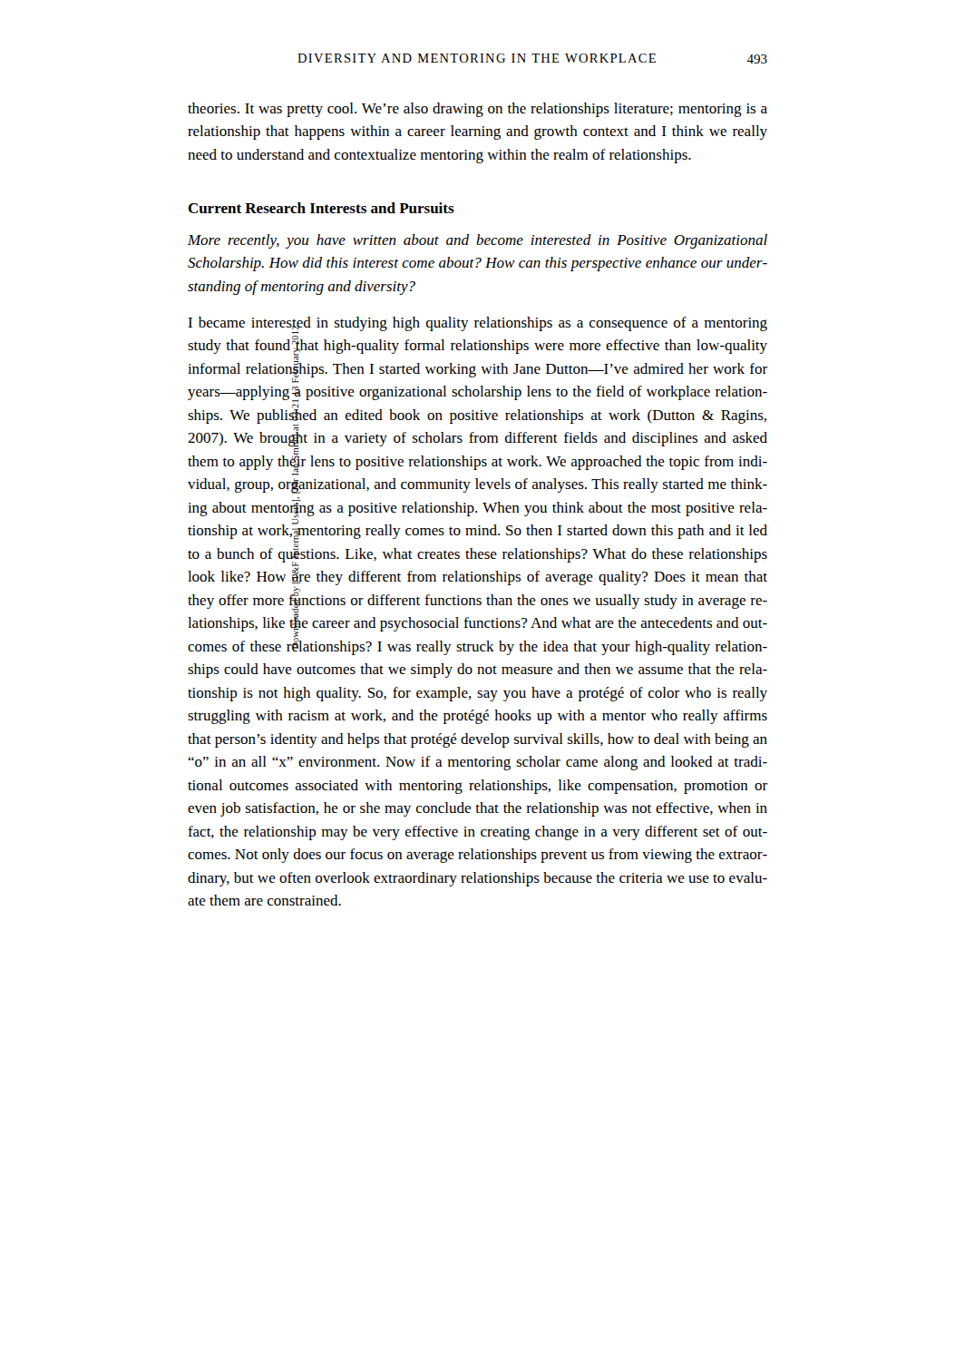Downloaded by [T&F Internal Users], [Mr Ian Smith] at 03:21 13 February 2012
DIVERSITY AND MENTORING IN THE WORKPLACE 493
theories. It was pretty cool. We’re also drawing on the relationships literature; mentoring is a relationship that happens within a career learning and growth context and I think we really need to understand and contextualize mentoring within the realm of relationships.
Current Research Interests and Pursuits
More recently, you have written about and become interested in Positive Organizational Scholarship. How did this interest come about? How can this perspective enhance our understanding of mentoring and diversity?
I became interested in studying high quality relationships as a consequence of a mentoring study that found that high-quality formal relationships were more effective than low-quality informal relationships. Then I started working with Jane Dutton—I’ve admired her work for years—applying a positive organizational scholarship lens to the field of workplace relationships. We published an edited book on positive relationships at work (Dutton & Ragins, 2007). We brought in a variety of scholars from different fields and disciplines and asked them to apply their lens to positive relationships at work. We approached the topic from individual, group, organizational, and community levels of analyses. This really started me thinking about mentoring as a positive relationship. When you think about the most positive relationship at work, mentoring really comes to mind. So then I started down this path and it led to a bunch of questions. Like, what creates these relationships? What do these relationships look like? How are they different from relationships of average quality? Does it mean that they offer more functions or different functions than the ones we usually study in average relationships, like the career and psychosocial functions? And what are the antecedents and outcomes of these relationships? I was really struck by the idea that your high-quality relationships could have outcomes that we simply do not measure and then we assume that the relationship is not high quality. So, for example, say you have a protégé of color who is really struggling with racism at work, and the protégé hooks up with a mentor who really affirms that person’s identity and helps that protégé develop survival skills, how to deal with being an “o” in an all “x” environment. Now if a mentoring scholar came along and looked at traditional outcomes associated with mentoring relationships, like compensation, promotion or even job satisfaction, he or she may conclude that the relationship was not effective, when in fact, the relationship may be very effective in creating change in a very different set of outcomes. Not only does our focus on average relationships prevent us from viewing the extraordinary, but we often overlook extraordinary relationships because the criteria we use to evaluate them are constrained.